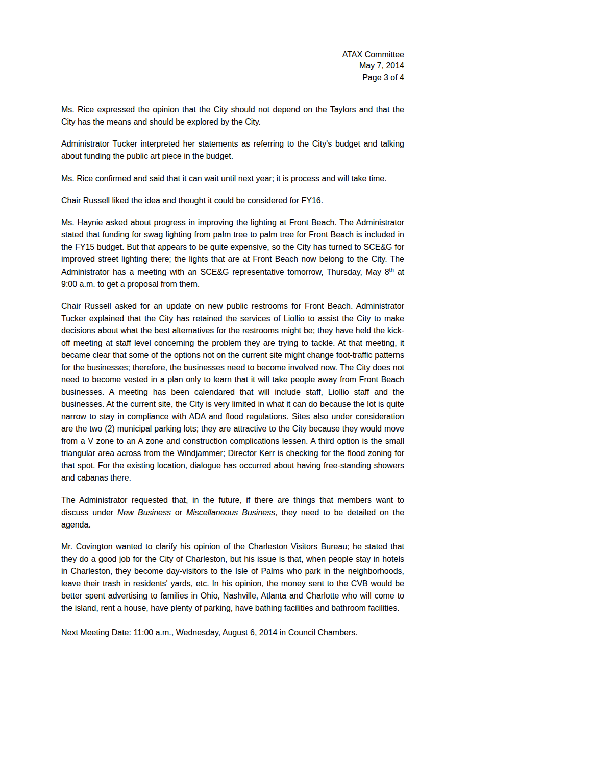ATAX Committee
May 7, 2014
Page 3 of 4
Ms. Rice expressed the opinion that the City should not depend on the Taylors and that the City has the means and should be explored by the City.
Administrator Tucker interpreted her statements as referring to the City's budget and talking about funding the public art piece in the budget.
Ms. Rice confirmed and said that it can wait until next year; it is process and will take time.
Chair Russell liked the idea and thought it could be considered for FY16.
Ms. Haynie asked about progress in improving the lighting at Front Beach. The Administrator stated that funding for swag lighting from palm tree to palm tree for Front Beach is included in the FY15 budget. But that appears to be quite expensive, so the City has turned to SCE&G for improved street lighting there; the lights that are at Front Beach now belong to the City. The Administrator has a meeting with an SCE&G representative tomorrow, Thursday, May 8th at 9:00 a.m. to get a proposal from them.
Chair Russell asked for an update on new public restrooms for Front Beach. Administrator Tucker explained that the City has retained the services of Liollio to assist the City to make decisions about what the best alternatives for the restrooms might be; they have held the kick-off meeting at staff level concerning the problem they are trying to tackle. At that meeting, it became clear that some of the options not on the current site might change foot-traffic patterns for the businesses; therefore, the businesses need to become involved now. The City does not need to become vested in a plan only to learn that it will take people away from Front Beach businesses. A meeting has been calendared that will include staff, Liollio staff and the businesses. At the current site, the City is very limited in what it can do because the lot is quite narrow to stay in compliance with ADA and flood regulations. Sites also under consideration are the two (2) municipal parking lots; they are attractive to the City because they would move from a V zone to an A zone and construction complications lessen. A third option is the small triangular area across from the Windjammer; Director Kerr is checking for the flood zoning for that spot. For the existing location, dialogue has occurred about having free-standing showers and cabanas there.
The Administrator requested that, in the future, if there are things that members want to discuss under New Business or Miscellaneous Business, they need to be detailed on the agenda.
Mr. Covington wanted to clarify his opinion of the Charleston Visitors Bureau; he stated that they do a good job for the City of Charleston, but his issue is that, when people stay in hotels in Charleston, they become day-visitors to the Isle of Palms who park in the neighborhoods, leave their trash in residents' yards, etc. In his opinion, the money sent to the CVB would be better spent advertising to families in Ohio, Nashville, Atlanta and Charlotte who will come to the island, rent a house, have plenty of parking, have bathing facilities and bathroom facilities.
Next Meeting Date: 11:00 a.m., Wednesday, August 6, 2014 in Council Chambers.